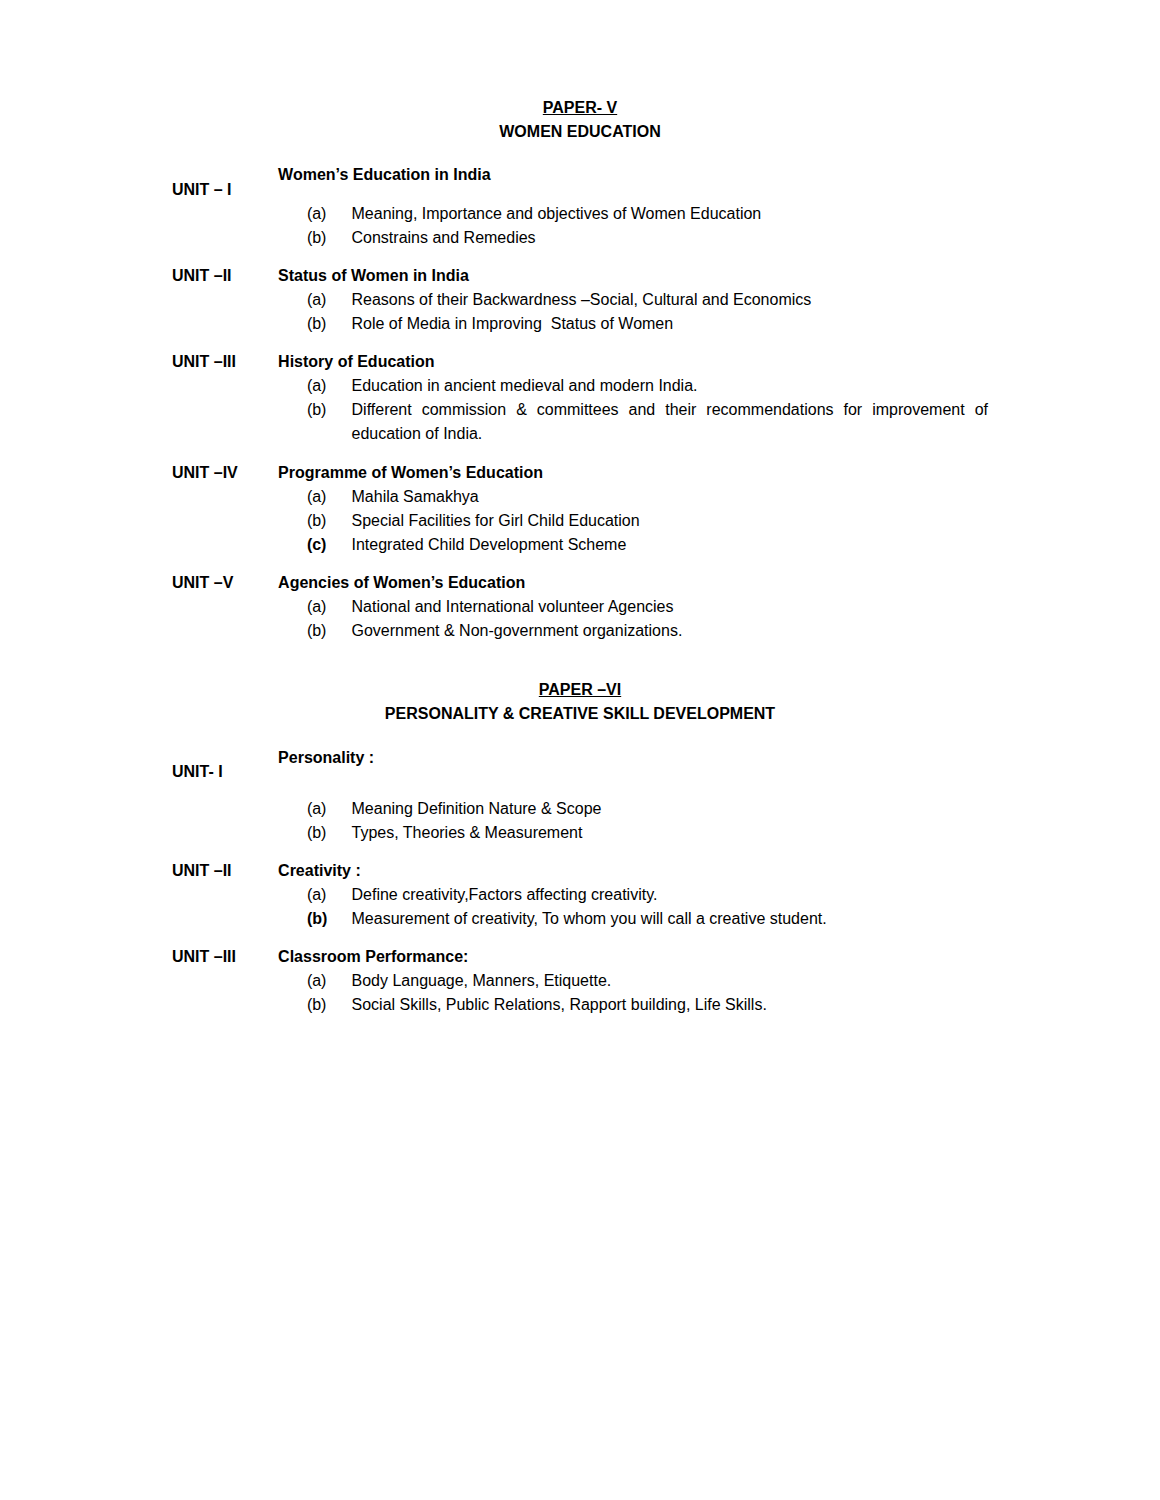PAPER- V
WOMEN EDUCATION
| UNIT – I | Women’s Education in India |
| | (a) | Meaning, Importance and objectives of Women Education |
| | (b) | Constrains and Remedies |
| UNIT –II | Status of Women in India |
| | (a) | Reasons of their Backwardness –Social, Cultural and Economics |
| | (b) | Role of Media in Improving Status of Women |
| UNIT –III | History of Education |
| | (a) | Education in ancient medieval and modern India. |
| | (b) | Different commission & committees and their recommendations for improvement of education of India. |
| UNIT –IV | Programme of Women’s Education |
| | (a) | Mahila Samakhya |
| | (b) | Special Facilities for Girl Child Education |
| | (c) | Integrated Child Development Scheme |
| UNIT –V | Agencies of Women’s Education |
| | (a) | National and International volunteer Agencies |
| | (b) | Government & Non-government organizations. |
PAPER –VI
PERSONALITY & CREATIVE SKILL DEVELOPMENT
| UNIT- I | Personality : |
| | (a) | Meaning Definition Nature & Scope |
| | (b) | Types, Theories & Measurement |
| UNIT –II | Creativity : |
| | (a) | Define creativity,Factors affecting creativity. |
| | (b) | Measurement of creativity, To whom you will call a creative student. |
| UNIT –III | Classroom Performance: |
| | (a) | Body Language, Manners, Etiquette. |
| | (b) | Social Skills, Public Relations, Rapport building, Life Skills. |